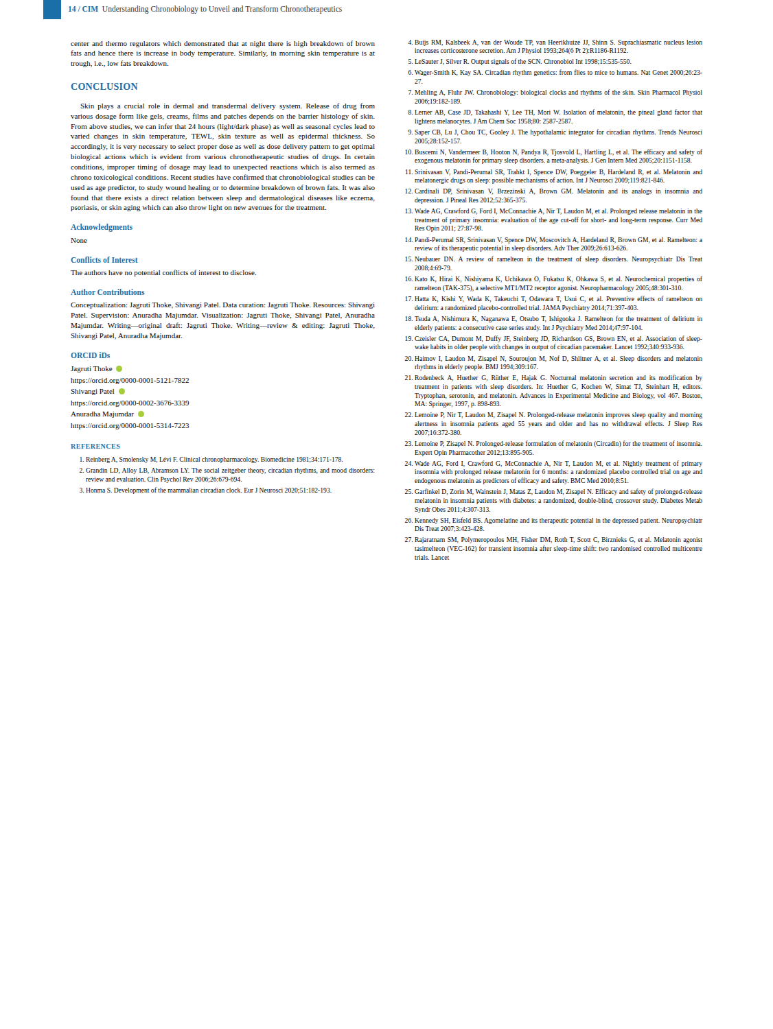14 / CIM Understanding Chronobiology to Unveil and Transform Chronotherapeutics
center and thermo regulators which demonstrated that at night there is high breakdown of brown fats and hence there is increase in body temperature. Similarly, in morning skin temperature is at trough, i.e., low fats breakdown.
CONCLUSION
Skin plays a crucial role in dermal and transdermal delivery system. Release of drug from various dosage form like gels, creams, films and patches depends on the barrier histology of skin. From above studies, we can infer that 24 hours (light/dark phase) as well as seasonal cycles lead to varied changes in skin temperature, TEWL, skin texture as well as epidermal thickness. So accordingly, it is very necessary to select proper dose as well as dose delivery pattern to get optimal biological actions which is evident from various chronotherapeutic studies of drugs. In certain conditions, improper timing of dosage may lead to unexpected reactions which is also termed as chrono toxicological conditions. Recent studies have confirmed that chronobiological studies can be used as age predictor, to study wound healing or to determine breakdown of brown fats. It was also found that there exists a direct relation between sleep and dermatological diseases like eczema, psoriasis, or skin aging which can also throw light on new avenues for the treatment.
Acknowledgments
None
Conflicts of Interest
The authors have no potential conflicts of interest to disclose.
Author Contributions
Conceptualization: Jagruti Thoke, Shivangi Patel. Data curation: Jagruti Thoke. Resources: Shivangi Patel. Supervision: Anuradha Majumdar. Visualization: Jagruti Thoke, Shivangi Patel, Anuradha Majumdar. Writing—original draft: Jagruti Thoke. Writing—review & editing: Jagruti Thoke, Shivangi Patel, Anuradha Majumdar.
ORCID iDs
Jagruti Thoke
https://orcid.org/0000-0001-5121-7822
Shivangi Patel
https://orcid.org/0000-0002-3676-3339
Anuradha Majumdar
https://orcid.org/0000-0001-5314-7223
REFERENCES
Reinberg A, Smolensky M, Lévi F. Clinical chronopharmacology. Biomedicine 1981;34:171-178.
Grandin LD, Alloy LB, Abramson LY. The social zeitgeber theory, circadian rhythms, and mood disorders: review and evaluation. Clin Psychol Rev 2006;26:679-694.
Honma S. Development of the mammalian circadian clock. Eur J Neurosci 2020;51:182-193.
Buijs RM, Kalsbeek A, van der Woude TP, van Heerikhuize JJ, Shinn S. Suprachiasmatic nucleus lesion increases corticosterone secretion. Am J Physiol 1993;264(6 Pt 2):R1186-R1192.
LeSauter J, Silver R. Output signals of the SCN. Chronobiol Int 1998;15:535-550.
Wager-Smith K, Kay SA. Circadian rhythm genetics: from flies to mice to humans. Nat Genet 2000;26:23-27.
Mehling A, Fluhr JW. Chronobiology: biological clocks and rhythms of the skin. Skin Pharmacol Physiol 2006;19:182-189.
Lerner AB, Case JD, Takahashi Y, Lee TH, Mori W. Isolation of melatonin, the pineal gland factor that lightens melanocytes. J Am Chem Soc 1958;80: 2587-2587.
Saper CB, Lu J, Chou TC, Gooley J. The hypothalamic integrator for circadian rhythms. Trends Neurosci 2005;28:152-157.
Buscemi N, Vandermeer B, Hooton N, Pandya R, Tjosvold L, Hartling L, et al. The efficacy and safety of exogenous melatonin for primary sleep disorders. a meta-analysis. J Gen Intern Med 2005;20:1151-1158.
Srinivasan V, Pandi-Perumal SR, Trahkt I, Spence DW, Poeggeler B, Hardeland R, et al. Melatonin and melatonergic drugs on sleep: possible mechanisms of action. Int J Neurosci 2009;119:821-846.
Cardinali DP, Srinivasan V, Brzezinski A, Brown GM. Melatonin and its analogs in insomnia and depression. J Pineal Res 2012;52:365-375.
Wade AG, Crawford G, Ford I, McConnachie A, Nir T, Laudon M, et al. Prolonged release melatonin in the treatment of primary insomnia: evaluation of the age cut-off for short- and long-term response. Curr Med Res Opin 2011; 27:87-98.
Pandi-Perumal SR, Srinivasan V, Spence DW, Moscovitch A, Hardeland R, Brown GM, et al. Ramelteon: a review of its therapeutic potential in sleep disorders. Adv Ther 2009;26:613-626.
Neubauer DN. A review of ramelteon in the treatment of sleep disorders. Neuropsychiatr Dis Treat 2008;4:69-79.
Kato K, Hirai K, Nishiyama K, Uchikawa O, Fukatsu K, Ohkawa S, et al. Neurochemical properties of ramelteon (TAK-375), a selective MT1/MT2 receptor agonist. Neuropharmacology 2005;48:301-310.
Hatta K, Kishi Y, Wada K, Takeuchi T, Odawara T, Usui C, et al. Preventive effects of ramelteon on delirium: a randomized placebo-controlled trial. JAMA Psychiatry 2014;71:397-403.
Tsuda A, Nishimura K, Naganawa E, Otsubo T, Ishigooka J. Ramelteon for the treatment of delirium in elderly patients: a consecutive case series study. Int J Psychiatry Med 2014;47:97-104.
Czeisler CA, Dumont M, Duffy JF, Steinberg JD, Richardson GS, Brown EN, et al. Association of sleep-wake habits in older people with changes in output of circadian pacemaker. Lancet 1992;340:933-936.
Haimov I, Laudon M, Zisapel N, Souroujon M, Nof D, Shlitner A, et al. Sleep disorders and melatonin rhythms in elderly people. BMJ 1994;309:167.
Rodenbeck A, Huether G, Rüther E, Hajak G. Nocturnal melatonin secretion and its modification by treatment in patients with sleep disorders. In: Huether G, Kochen W, Simat TJ, Steinhart H, editors. Tryptophan, serotonin, and melatonin. Advances in Experimental Medicine and Biology, vol 467. Boston, MA: Springer, 1997, p. 898-893.
Lemoine P, Nir T, Laudon M, Zisapel N. Prolonged-release melatonin improves sleep quality and morning alertness in insomnia patients aged 55 years and older and has no withdrawal effects. J Sleep Res 2007;16:372-380.
Lemoine P, Zisapel N. Prolonged-release formulation of melatonin (Circadin) for the treatment of insomnia. Expert Opin Pharmacother 2012;13:895-905.
Wade AG, Ford I, Crawford G, McConnachie A, Nir T, Laudon M, et al. Nightly treatment of primary insomnia with prolonged release melatonin for 6 months: a randomized placebo controlled trial on age and endogenous melatonin as predictors of efficacy and safety. BMC Med 2010;8:51.
Garfinkel D, Zorin M, Wainstein J, Matas Z, Laudon M, Zisapel N. Efficacy and safety of prolonged-release melatonin in insomnia patients with diabetes: a randomized, double-blind, crossover study. Diabetes Metab Syndr Obes 2011;4:307-313.
Kennedy SH, Eisfeld BS. Agomelatine and its therapeutic potential in the depressed patient. Neuropsychiatr Dis Treat 2007;3:423-428.
Rajaratnam SM, Polymeropoulos MH, Fisher DM, Roth T, Scott C, Birznieks G, et al. Melatonin agonist tasimelteon (VEC-162) for transient insomnia after sleep-time shift: two randomised controlled multicentre trials. Lancet